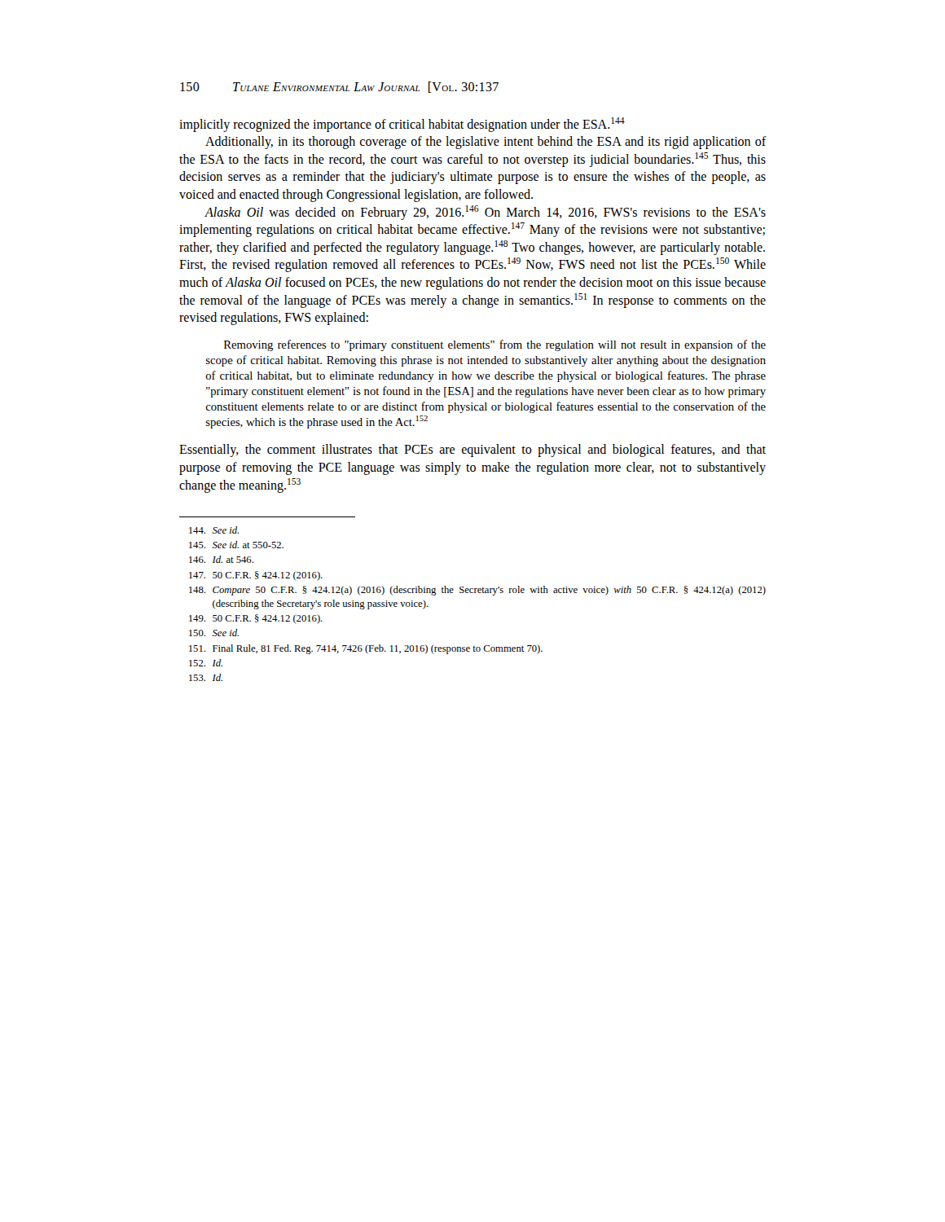150 Tulane Environmental Law Journal [Vol. 30:137
implicitly recognized the importance of critical habitat designation under the ESA.144
Additionally, in its thorough coverage of the legislative intent behind the ESA and its rigid application of the ESA to the facts in the record, the court was careful to not overstep its judicial boundaries.145 Thus, this decision serves as a reminder that the judiciary's ultimate purpose is to ensure the wishes of the people, as voiced and enacted through Congressional legislation, are followed.
Alaska Oil was decided on February 29, 2016.146 On March 14, 2016, FWS's revisions to the ESA's implementing regulations on critical habitat became effective.147 Many of the revisions were not substantive; rather, they clarified and perfected the regulatory language.148 Two changes, however, are particularly notable. First, the revised regulation removed all references to PCEs.149 Now, FWS need not list the PCEs.150 While much of Alaska Oil focused on PCEs, the new regulations do not render the decision moot on this issue because the removal of the language of PCEs was merely a change in semantics.151 In response to comments on the revised regulations, FWS explained:
Removing references to "primary constituent elements" from the regulation will not result in expansion of the scope of critical habitat. Removing this phrase is not intended to substantively alter anything about the designation of critical habitat, but to eliminate redundancy in how we describe the physical or biological features. The phrase "primary constituent element" is not found in the [ESA] and the regulations have never been clear as to how primary constituent elements relate to or are distinct from physical or biological features essential to the conservation of the species, which is the phrase used in the Act.152
Essentially, the comment illustrates that PCEs are equivalent to physical and biological features, and that purpose of removing the PCE language was simply to make the regulation more clear, not to substantively change the meaning.153
144 See id.
145 See id. at 550-52.
146 Id. at 546.
14750 C.F.R. § 424.12 (2016).
148 Compare 50 C.F.R. § 424.12(a) (2016) (describing the Secretary's role with active voice) with 50 C.F.R. § 424.12(a) (2012) (describing the Secretary's role using passive voice).
14950 C.F.R. § 424.12 (2016).
150 See id.
151 Final Rule, 81 Fed. Reg. 7414, 7426 (Feb. 11, 2016) (response to Comment 70).
152 Id.
153 Id.